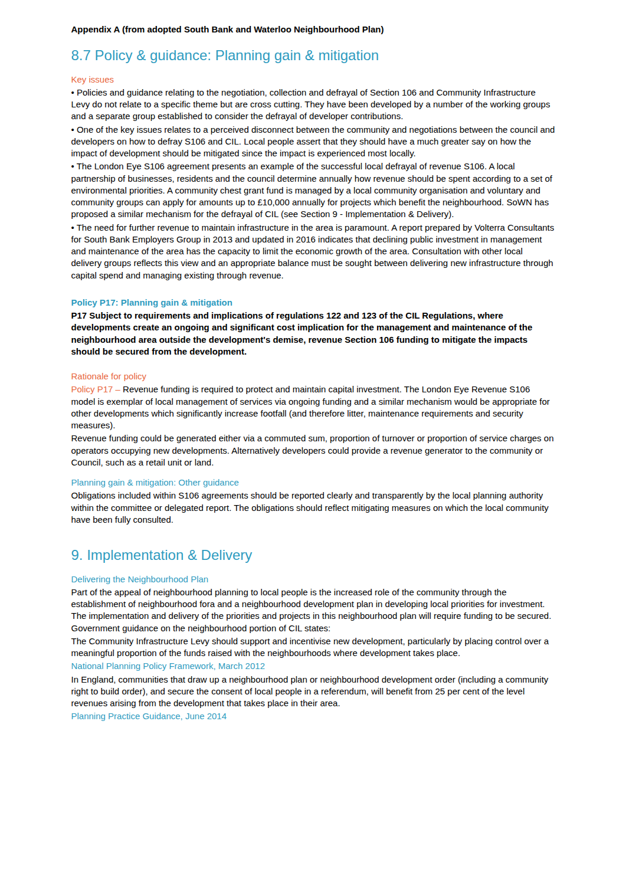Appendix A (from adopted South Bank and Waterloo Neighbourhood Plan)
8.7 Policy & guidance: Planning gain & mitigation
Key issues
• Policies and guidance relating to the negotiation, collection and defrayal of Section 106 and Community Infrastructure Levy do not relate to a specific theme but are cross cutting. They have been developed by a number of the working groups and a separate group established to consider the defrayal of developer contributions.
• One of the key issues relates to a perceived disconnect between the community and negotiations between the council and developers on how to defray S106 and CIL. Local people assert that they should have a much greater say on how the impact of development should be mitigated since the impact is experienced most locally.
• The London Eye S106 agreement presents an example of the successful local defrayal of revenue S106. A local partnership of businesses, residents and the council determine annually how revenue should be spent according to a set of environmental priorities. A community chest grant fund is managed by a local community organisation and voluntary and community groups can apply for amounts up to £10,000 annually for projects which benefit the neighbourhood. SoWN has proposed a similar mechanism for the defrayal of CIL (see Section 9 - Implementation & Delivery).
• The need for further revenue to maintain infrastructure in the area is paramount. A report prepared by Volterra Consultants for South Bank Employers Group in 2013 and updated in 2016 indicates that declining public investment in management and maintenance of the area has the capacity to limit the economic growth of the area. Consultation with other local delivery groups reflects this view and an appropriate balance must be sought between delivering new infrastructure through capital spend and managing existing through revenue.
Policy P17: Planning gain & mitigation
P17 Subject to requirements and implications of regulations 122 and 123 of the CIL Regulations, where developments create an ongoing and significant cost implication for the management and maintenance of the neighbourhood area outside the development's demise, revenue Section 106 funding to mitigate the impacts should be secured from the development.
Rationale for policy
Policy P17 – Revenue funding is required to protect and maintain capital investment. The London Eye Revenue S106 model is exemplar of local management of services via ongoing funding and a similar mechanism would be appropriate for other developments which significantly increase footfall (and therefore litter, maintenance requirements and security measures).
Revenue funding could be generated either via a commuted sum, proportion of turnover or proportion of service charges on operators occupying new developments. Alternatively developers could provide a revenue generator to the community or Council, such as a retail unit or land.
Planning gain & mitigation: Other guidance
Obligations included within S106 agreements should be reported clearly and transparently by the local planning authority within the committee or delegated report. The obligations should reflect mitigating measures on which the local community have been fully consulted.
9. Implementation & Delivery
Delivering the Neighbourhood Plan
Part of the appeal of neighbourhood planning to local people is the increased role of the community through the establishment of neighbourhood fora and a neighbourhood development plan in developing local priorities for investment. The implementation and delivery of the priorities and projects in this neighbourhood plan will require funding to be secured. Government guidance on the neighbourhood portion of CIL states:
The Community Infrastructure Levy should support and incentivise new development, particularly by placing control over a meaningful proportion of the funds raised with the neighbourhoods where development takes place.
National Planning Policy Framework, March 2012
In England, communities that draw up a neighbourhood plan or neighbourhood development order (including a community right to build order), and secure the consent of local people in a referendum, will benefit from 25 per cent of the level revenues arising from the development that takes place in their area.
Planning Practice Guidance, June 2014